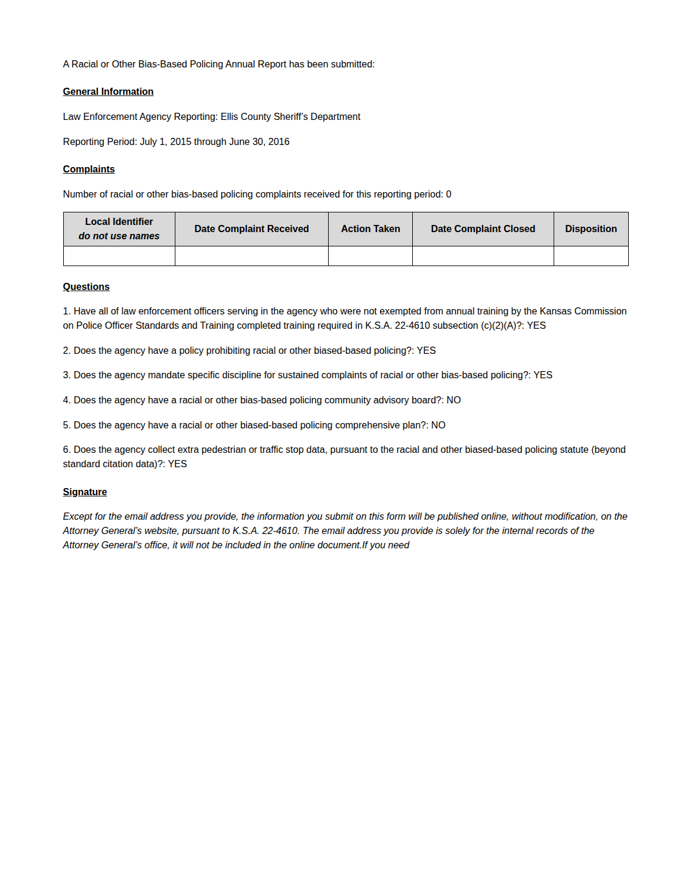A Racial or Other Bias-Based Policing Annual Report has been submitted:
General Information
Law Enforcement Agency Reporting: Ellis County Sheriff’s Department
Reporting Period: July 1, 2015 through June 30, 2016
Complaints
Number of racial or other bias-based policing complaints received for this reporting period: 0
| Local Identifier do not use names | Date Complaint Received | Action Taken | Date Complaint Closed | Disposition |
| --- | --- | --- | --- | --- |
Questions
1. Have all of law enforcement officers serving in the agency who were not exempted from annual training by the Kansas Commission on Police Officer Standards and Training completed training required in K.S.A. 22-4610 subsection (c)(2)(A)?: YES
2. Does the agency have a policy prohibiting racial or other biased-based policing?: YES
3. Does the agency mandate specific discipline for sustained complaints of racial or other bias-based policing?: YES
4. Does the agency have a racial or other bias-based policing community advisory board?: NO
5. Does the agency have a racial or other biased-based policing comprehensive plan?: NO
6. Does the agency collect extra pedestrian or traffic stop data, pursuant to the racial and other biased-based policing statute (beyond standard citation data)?: YES
Signature
Except for the email address you provide, the information you submit on this form will be published online, without modification, on the Attorney General’s website, pursuant to K.S.A. 22-4610. The email address you provide is solely for the internal records of the Attorney General’s office, it will not be included in the online document.If you need